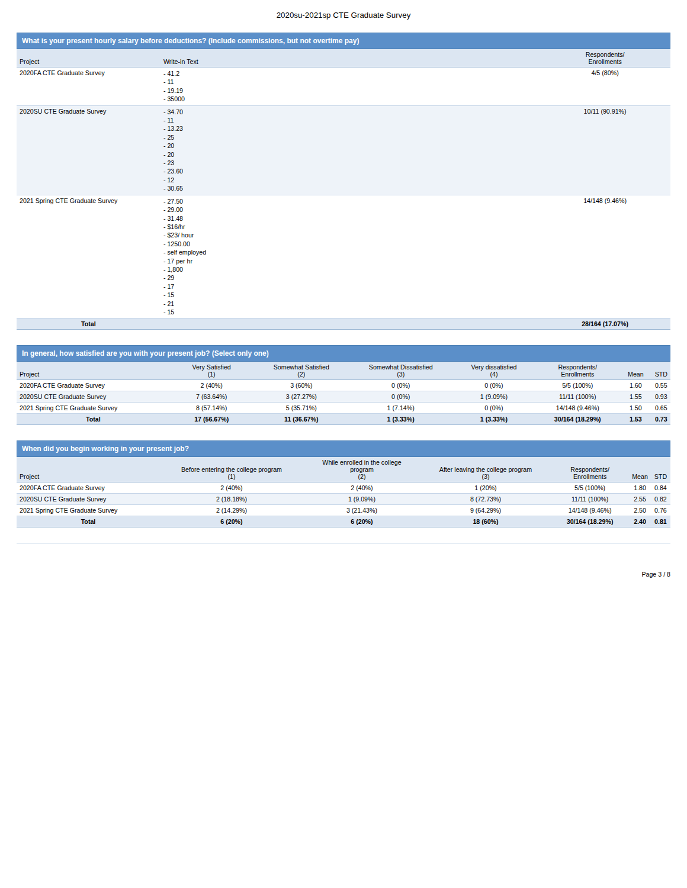2020su-2021sp CTE Graduate Survey
What is your present hourly salary before deductions? (Include commissions, but not overtime pay)
| Project | Write-in Text | Respondents/ Enrollments |
| --- | --- | --- |
| 2020FA CTE Graduate Survey | - 41.2 - 11 - 19.19 - 35000 | 4/5 (80%) |
| 2020SU CTE Graduate Survey | - 34.70 - 11 - 13.23 - 25 - 20 - 20 - 23 - 23.60 - 12 - 30.65 | 10/11 (90.91%) |
| 2021 Spring CTE Graduate Survey | - 27.50 - 29.00 - 31.48 - $16/hr - $23/ hour - 1250.00 - self employed - 17 per hr - 1,800 - 29 - 17 - 15 - 21 - 15 | 14/148 (9.46%) |
| Total | | 28/164 (17.07%) |
In general, how satisfied are you with your present job? (Select only one)
| Project | Very Satisfied (1) | Somewhat Satisfied (2) | Somewhat Dissatisfied (3) | Very dissatisfied (4) | Respondents/ Enrollments | Mean | STD |
| --- | --- | --- | --- | --- | --- | --- | --- |
| 2020FA CTE Graduate Survey | 2 (40%) | 3 (60%) | 0 (0%) | 0 (0%) | 5/5 (100%) | 1.60 | 0.55 |
| 2020SU CTE Graduate Survey | 7 (63.64%) | 3 (27.27%) | 0 (0%) | 1 (9.09%) | 11/11 (100%) | 1.55 | 0.93 |
| 2021 Spring CTE Graduate Survey | 8 (57.14%) | 5 (35.71%) | 1 (7.14%) | 0 (0%) | 14/148 (9.46%) | 1.50 | 0.65 |
| Total | 17 (56.67%) | 11 (36.67%) | 1 (3.33%) | 1 (3.33%) | 30/164 (18.29%) | 1.53 | 0.73 |
When did you begin working in your present job?
| Project | Before entering the college program (1) | While enrolled in the college program (2) | After leaving the college program (3) | Respondents/ Enrollments | Mean | STD |
| --- | --- | --- | --- | --- | --- | --- |
| 2020FA CTE Graduate Survey | 2 (40%) | 2 (40%) | 1 (20%) | 5/5 (100%) | 1.80 | 0.84 |
| 2020SU CTE Graduate Survey | 2 (18.18%) | 1 (9.09%) | 8 (72.73%) | 11/11 (100%) | 2.55 | 0.82 |
| 2021 Spring CTE Graduate Survey | 2 (14.29%) | 3 (21.43%) | 9 (64.29%) | 14/148 (9.46%) | 2.50 | 0.76 |
| Total | 6 (20%) | 6 (20%) | 18 (60%) | 30/164 (18.29%) | 2.40 | 0.81 |
Page 3 / 8